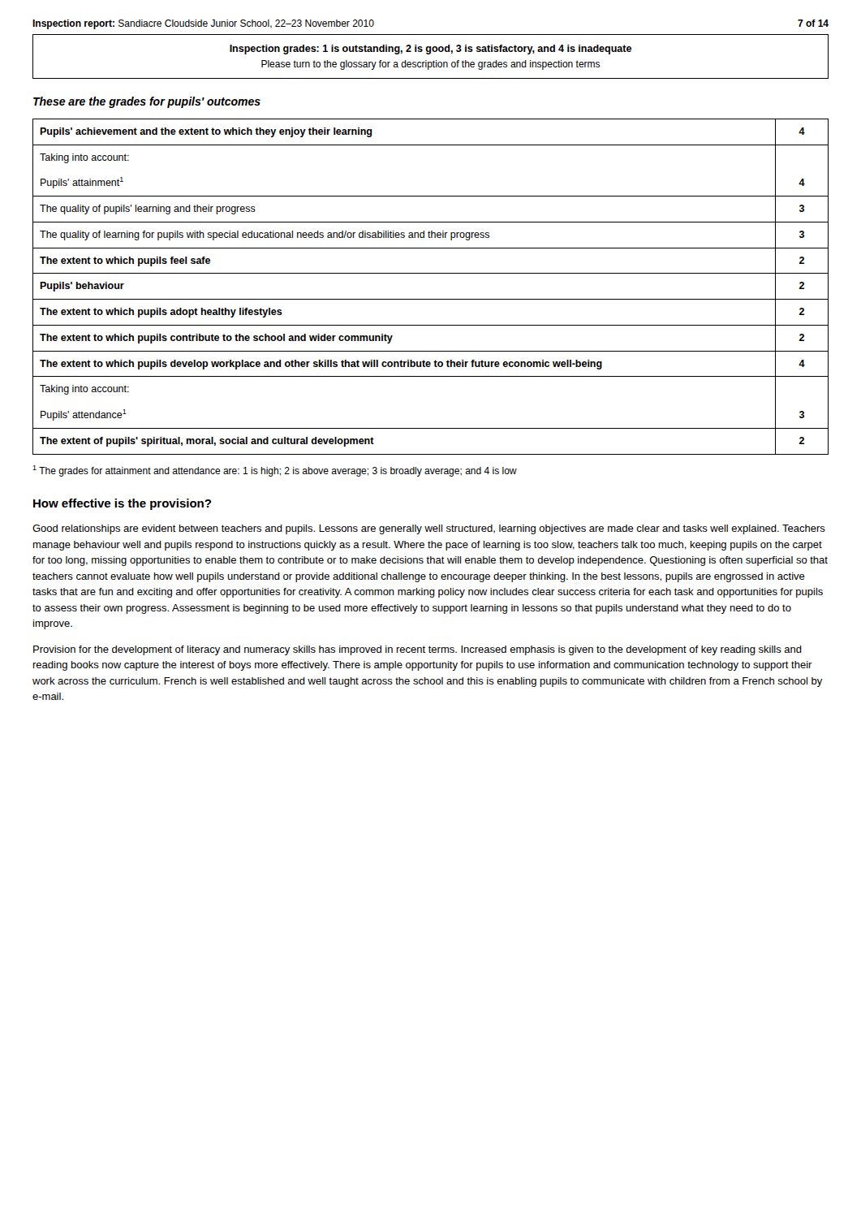Inspection report: Sandiacre Cloudside Junior School, 22–23 November 2010
7 of 14
Inspection grades: 1 is outstanding, 2 is good, 3 is satisfactory, and 4 is inadequate
Please turn to the glossary for a description of the grades and inspection terms
These are the grades for pupils' outcomes
| Pupils' achievement and the extent to which they enjoy their learning | 4 |
| Taking into account: | |
| Pupils' attainment 1 | 4 |
| The quality of pupils' learning and their progress | 3 |
| The quality of learning for pupils with special educational needs and/or disabilities and their progress | 3 |
| The extent to which pupils feel safe | 2 |
| Pupils' behaviour | 2 |
| The extent to which pupils adopt healthy lifestyles | 2 |
| The extent to which pupils contribute to the school and wider community | 2 |
| The extent to which pupils develop workplace and other skills that will contribute to their future economic well-being | 4 |
| Taking into account: | |
| Pupils' attendance 1 | 3 |
| The extent of pupils' spiritual, moral, social and cultural development | 2 |
1 The grades for attainment and attendance are: 1 is high; 2 is above average; 3 is broadly average; and 4 is low
How effective is the provision?
Good relationships are evident between teachers and pupils. Lessons are generally well structured, learning objectives are made clear and tasks well explained. Teachers manage behaviour well and pupils respond to instructions quickly as a result. Where the pace of learning is too slow, teachers talk too much, keeping pupils on the carpet for too long, missing opportunities to enable them to contribute or to make decisions that will enable them to develop independence. Questioning is often superficial so that teachers cannot evaluate how well pupils understand or provide additional challenge to encourage deeper thinking. In the best lessons, pupils are engrossed in active tasks that are fun and exciting and offer opportunities for creativity. A common marking policy now includes clear success criteria for each task and opportunities for pupils to assess their own progress. Assessment is beginning to be used more effectively to support learning in lessons so that pupils understand what they need to do to improve.
Provision for the development of literacy and numeracy skills has improved in recent terms. Increased emphasis is given to the development of key reading skills and reading books now capture the interest of boys more effectively. There is ample opportunity for pupils to use information and communication technology to support their work across the curriculum. French is well established and well taught across the school and this is enabling pupils to communicate with children from a French school by e-mail.